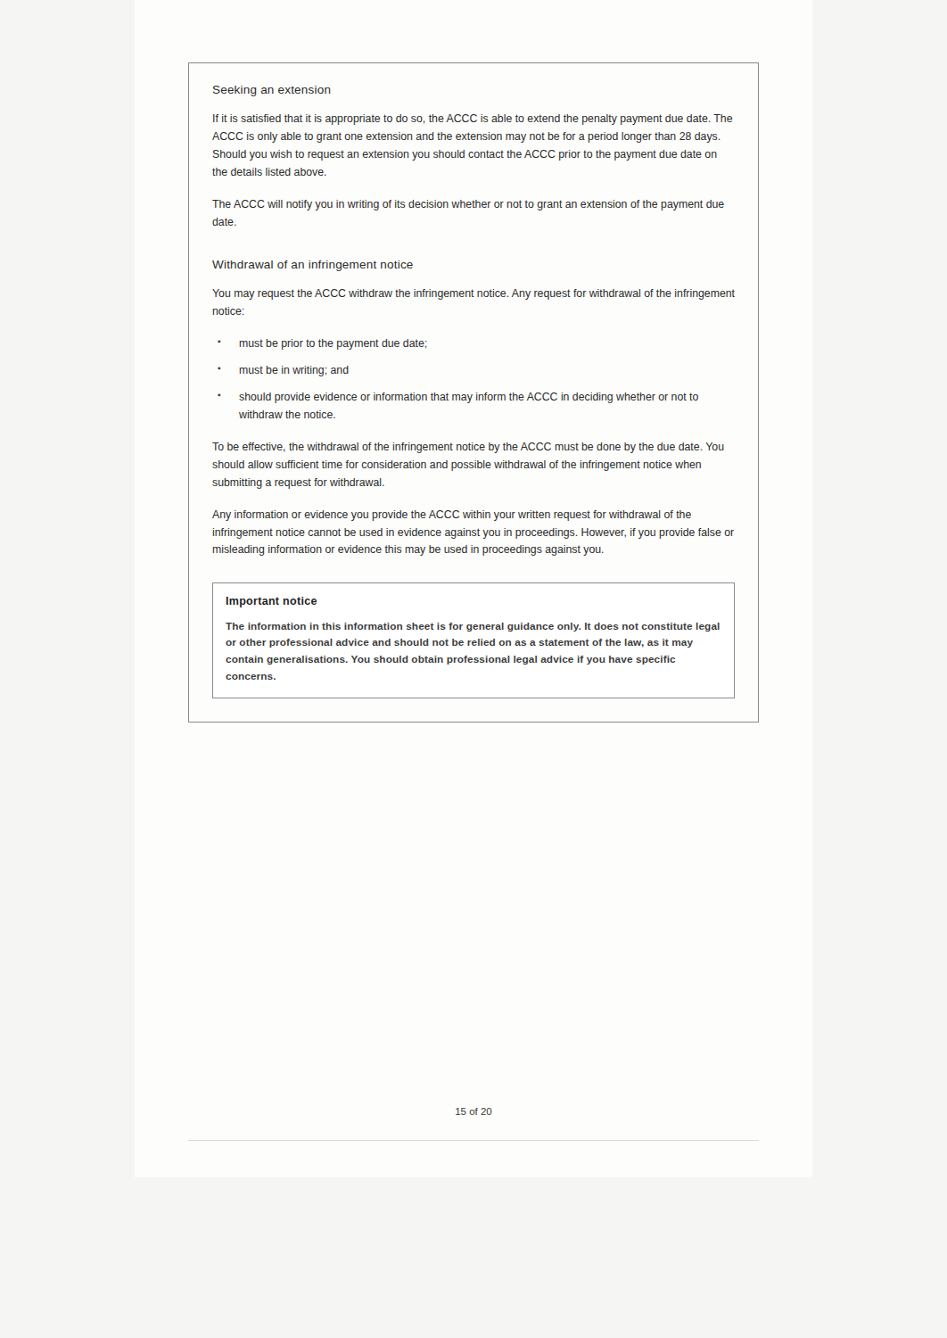Seeking an extension
If it is satisfied that it is appropriate to do so, the ACCC is able to extend the penalty payment due date. The ACCC is only able to grant one extension and the extension may not be for a period longer than 28 days. Should you wish to request an extension you should contact the ACCC prior to the payment due date on the details listed above.
The ACCC will notify you in writing of its decision whether or not to grant an extension of the payment due date.
Withdrawal of an infringement notice
You may request the ACCC withdraw the infringement notice. Any request for withdrawal of the infringement notice:
must be prior to the payment due date;
must be in writing; and
should provide evidence or information that may inform the ACCC in deciding whether or not to withdraw the notice.
To be effective, the withdrawal of the infringement notice by the ACCC must be done by the due date. You should allow sufficient time for consideration and possible withdrawal of the infringement notice when submitting a request for withdrawal.
Any information or evidence you provide the ACCC within your written request for withdrawal of the infringement notice cannot be used in evidence against you in proceedings. However, if you provide false or misleading information or evidence this may be used in proceedings against you.
Important notice
The information in this information sheet is for general guidance only. It does not constitute legal or other professional advice and should not be relied on as a statement of the law, as it may contain generalisations. You should obtain professional legal advice if you have specific concerns.
15 of 20